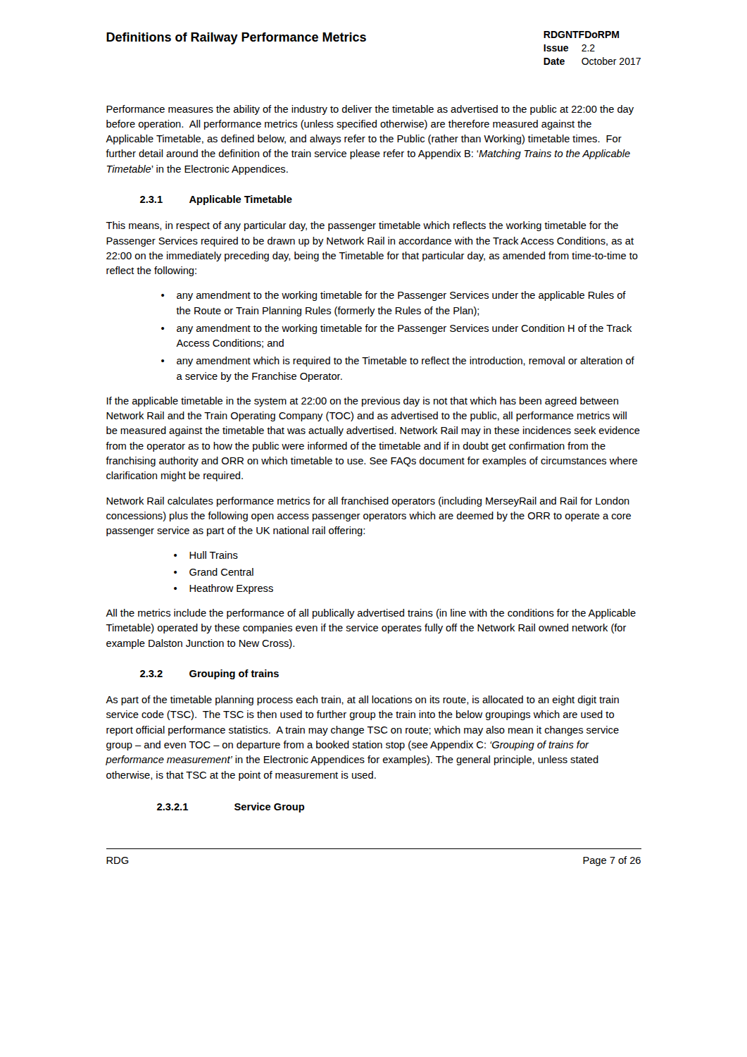Definitions of Railway Performance Metrics
RDGNTFDoRPM
| Issue | 2.2 |
| Date | October 2017 |
Performance measures the ability of the industry to deliver the timetable as advertised to the public at 22:00 the day before operation. All performance metrics (unless specified otherwise) are therefore measured against the Applicable Timetable, as defined below, and always refer to the Public (rather than Working) timetable times. For further detail around the definition of the train service please refer to Appendix B: ‘Matching Trains to the Applicable Timetable’ in the Electronic Appendices.
2.3.1 Applicable Timetable
This means, in respect of any particular day, the passenger timetable which reflects the working timetable for the Passenger Services required to be drawn up by Network Rail in accordance with the Track Access Conditions, as at 22:00 on the immediately preceding day, being the Timetable for that particular day, as amended from time-to-time to reflect the following:
any amendment to the working timetable for the Passenger Services under the applicable Rules of the Route or Train Planning Rules (formerly the Rules of the Plan);
any amendment to the working timetable for the Passenger Services under Condition H of the Track Access Conditions; and
any amendment which is required to the Timetable to reflect the introduction, removal or alteration of a service by the Franchise Operator.
If the applicable timetable in the system at 22:00 on the previous day is not that which has been agreed between Network Rail and the Train Operating Company (TOC) and as advertised to the public, all performance metrics will be measured against the timetable that was actually advertised. Network Rail may in these incidences seek evidence from the operator as to how the public were informed of the timetable and if in doubt get confirmation from the franchising authority and ORR on which timetable to use. See FAQs document for examples of circumstances where clarification might be required.
Network Rail calculates performance metrics for all franchised operators (including MerseyRail and Rail for London concessions) plus the following open access passenger operators which are deemed by the ORR to operate a core passenger service as part of the UK national rail offering:
Hull Trains
Grand Central
Heathrow Express
All the metrics include the performance of all publically advertised trains (in line with the conditions for the Applicable Timetable) operated by these companies even if the service operates fully off the Network Rail owned network (for example Dalston Junction to New Cross).
2.3.2 Grouping of trains
As part of the timetable planning process each train, at all locations on its route, is allocated to an eight digit train service code (TSC). The TSC is then used to further group the train into the below groupings which are used to report official performance statistics. A train may change TSC on route; which may also mean it changes service group – and even TOC – on departure from a booked station stop (see Appendix C: ‘Grouping of trains for performance measurement’ in the Electronic Appendices for examples). The general principle, unless stated otherwise, is that TSC at the point of measurement is used.
2.3.2.1 Service Group
RDG Page 7 of 26